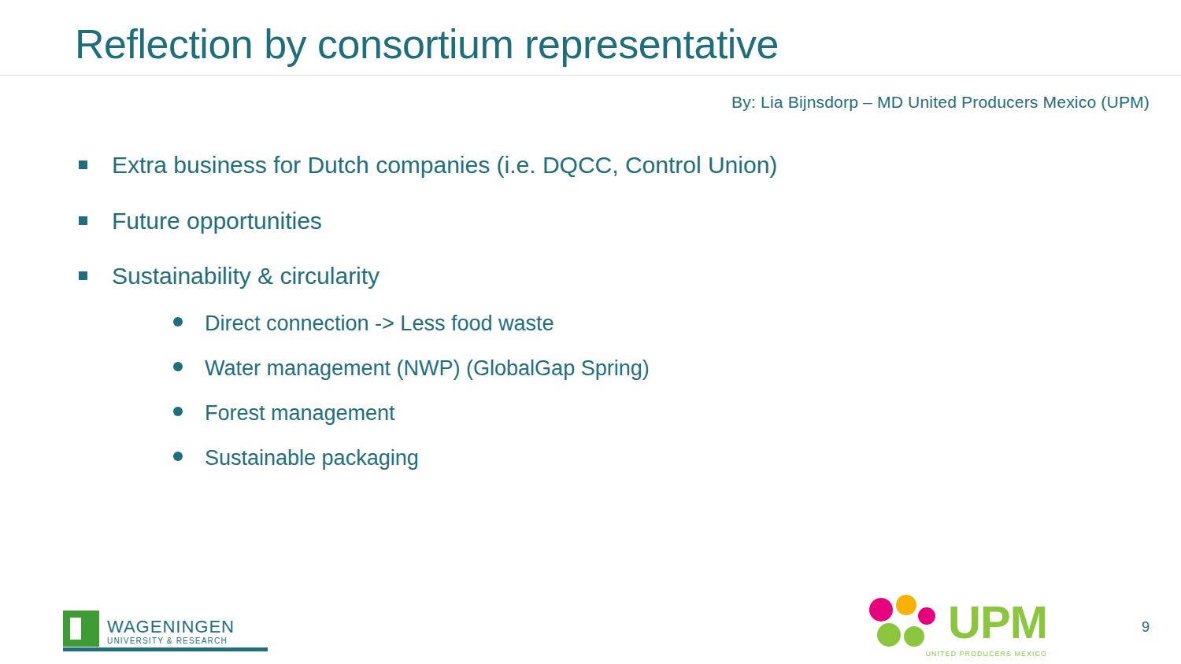Reflection by consortium representative
By: Lia Bijnsdorp – MD United Producers Mexico (UPM)
Extra business for Dutch companies (i.e. DQCC, Control Union)
Future opportunities
Sustainability & circularity
Direct connection -> Less food waste
Water management (NWP) (GlobalGap Spring)
Forest management
Sustainable packaging
WAGENINGEN UNIVERSITY & RESEARCH
UPM
UNITED PRODUCERS MEXICO
9